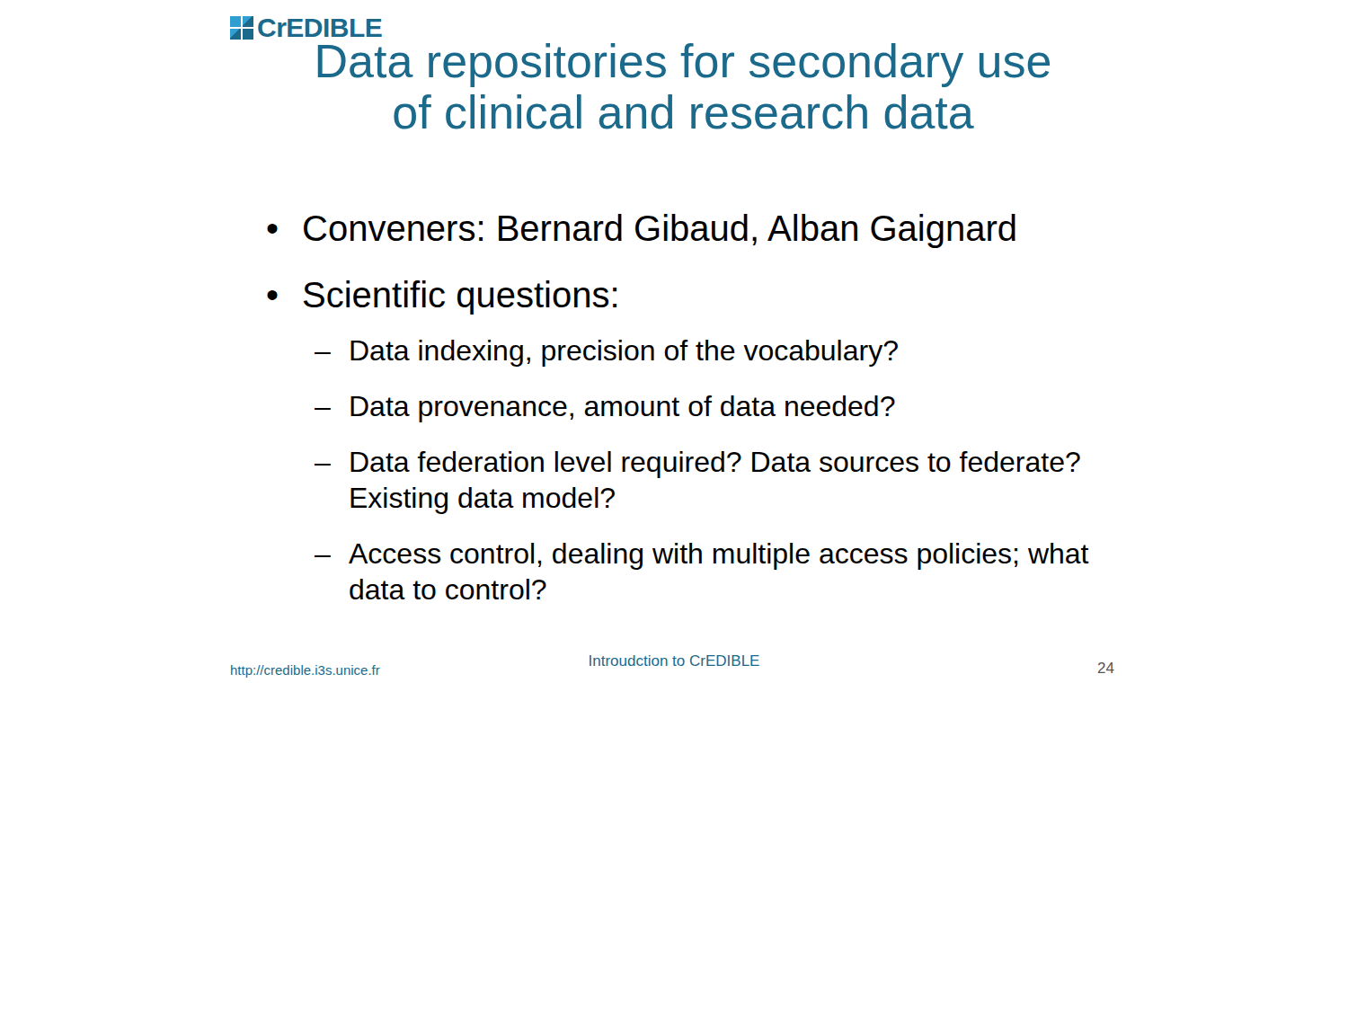Cr EDIBLE
Data repositories for secondary use
of clinical and research data
Conveners: Bernard Gibaud, Alban Gaignard
Scientific questions:
Data indexing, precision of the vocabulary?
Data provenance, amount of data needed?
Data federation level required? Data sources to federate? Existing data model?
Access control, dealing with multiple access policies; what data to control?
http://credible.i3s.unice.fr Introudction to CrEDIBLE 24